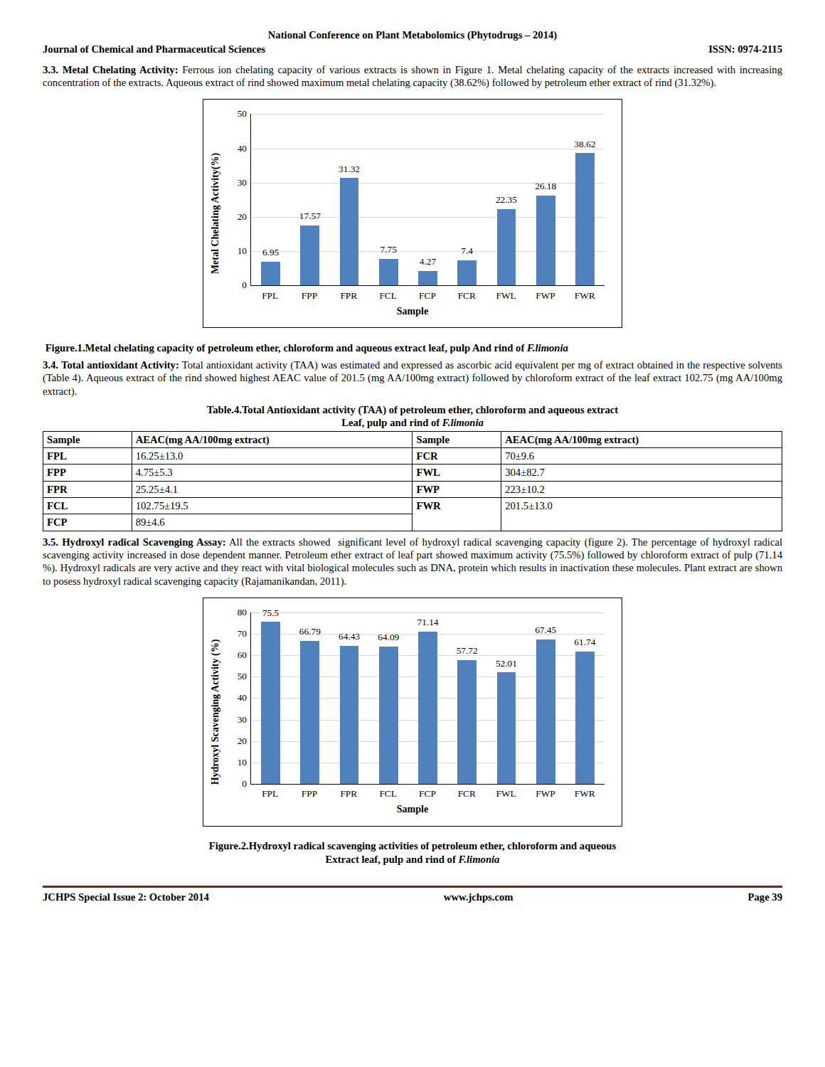National Conference on Plant Metabolomics (Phytodrugs – 2014)
Journal of Chemical and Pharmaceutical Sciences ISSN: 0974-2115
3.3. Metal Chelating Activity: Ferrous ion chelating capacity of various extracts is shown in Figure 1. Metal chelating capacity of the extracts increased with increasing concentration of the extracts. Aqueous extract of rind showed maximum metal chelating capacity (38.62%) followed by petroleum ether extract of rind (31.32%).
Metal Chelating Activity(%)
50
40
30
20
10
0
6.95
17.57
31.32
7.75
4.27
7.4
22.35
26.18
38.62
FPL FPP FPR FCL FCP FCR FWL FWP FWR
Sample
Figure.1.Metal chelating capacity of petroleum ether, chloroform and aqueous extract leaf, pulp And rind of F.limonia
3.4. Total antioxidant Activity: Total antioxidant activity (TAA) was estimated and expressed as ascorbic acid equivalent per mg of extract obtained in the respective solvents (Table 4). Aqueous extract of the rind showed highest AEAC value of 201.5 (mg AA/100mg extract) followed by chloroform extract of the leaf extract 102.75 (mg AA/100mg extract).
Table.4.Total Antioxidant activity (TAA) of petroleum ether, chloroform and aqueous extract
Leaf, pulp and rind of F.limonia
| Sample | AEAC(mg AA/100mg extract) | Sample | AEAC(mg AA/100mg extract) |
| --- | --- | --- | --- |
| FPL | 16.25±13.0 | FCR | 70±9.6 |
| FPP | 4.75±5.3 | FWL | 304±82.7 |
| FPR | 25.25±4.1 | FWP | 223±10.2 |
| FCL | 102.75±19.5 | FWR | 201.5±13.0 |
| FCP | 89±4.6 |
3.5. Hydroxyl radical Scavenging Assay: All the extracts showed significant level of hydroxyl radical scavenging capacity (figure 2). The percentage of hydroxyl radical scavenging activity increased in dose dependent manner. Petroleum ether extract of leaf part showed maximum activity (75.5%) followed by chloroform extract of pulp (71.14 %). Hydroxyl radicals are very active and they react with vital biological molecules such as DNA, protein which results in inactivation these molecules. Plant extract are shown to posess hydroxyl radical scavenging capacity (Rajamanikandan, 2011).
Hydroxyl Scavenging Activity (%)
80
70
60
50
40
30
20
10
0
75.5
66.79
64.43
64.09
71.14
57.72
52.01
67.45
61.74
FPL FPP FPR FCL FCP FCR FWL FWP FWR
Sample
Figure.2.Hydroxyl radical scavenging activities of petroleum ether, chloroform and aqueous
Extract leaf, pulp and rind of F.limonia
JCHPS Special Issue 2: October 2014 www.jchps.com Page 39